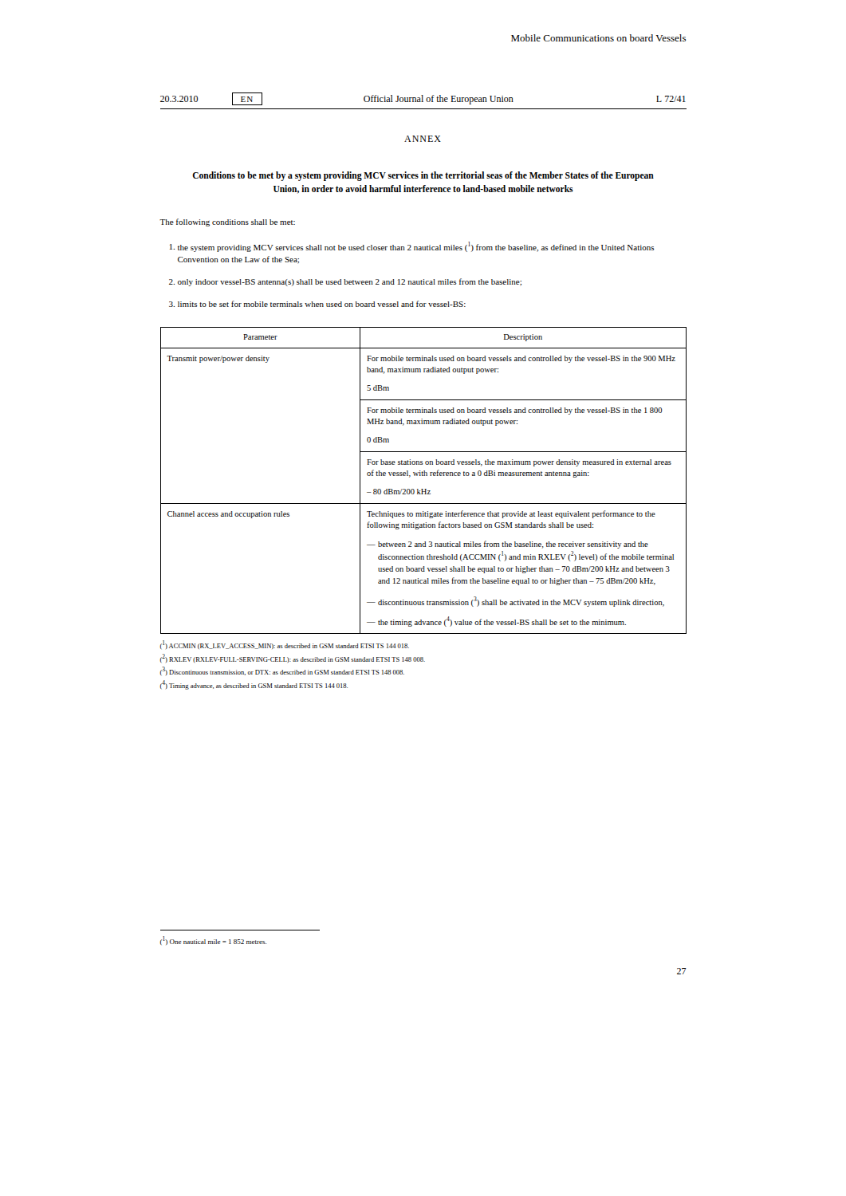Mobile Communications on board Vessels
20.3.2010
EN
Official Journal of the European Union
L 72/41
ANNEX
Conditions to be met by a system providing MCV services in the territorial seas of the Member States of the European Union, in order to avoid harmful interference to land-based mobile networks
The following conditions shall be met:
the system providing MCV services shall not be used closer than 2 nautical miles (1) from the baseline, as defined in the United Nations Convention on the Law of the Sea;
only indoor vessel-BS antenna(s) shall be used between 2 and 12 nautical miles from the baseline;
limits to be set for mobile terminals when used on board vessel and for vessel-BS:
| Parameter | Description |
| --- | --- |
| Transmit power/power density | For mobile terminals used on board vessels and controlled by the vessel-BS in the 900 MHz band, maximum radiated output power: 5 dBm |
| For mobile terminals used on board vessels and controlled by the vessel-BS in the 1 800 MHz band, maximum radiated output power: 0 dBm |
| For base stations on board vessels, the maximum power density measured in external areas of the vessel, with reference to a 0 dBi measurement antenna gain: – 80 dBm/200 kHz |
| Channel access and occupation rules | Techniques to mitigate interference that provide at least equivalent performance to the following mitigation factors based on GSM standards shall be used: between 2 and 3 nautical miles from the baseline, the receiver sensitivity and the disconnection threshold (ACCMIN ( 1 ) and min RXLEV ( 2 ) level) of the mobile terminal used on board vessel shall be equal to or higher than – 70 dBm/200 kHz and between 3 and 12 nautical miles from the baseline equal to or higher than – 75 dBm/200 kHz, discontinuous transmission ( 3 ) shall be activated in the MCV system uplink direction, the timing advance ( 4 ) value of the vessel-BS shall be set to the minimum. |
(1) ACCMIN (RX_LEV_ACCESS_MIN): as described in GSM standard ETSI TS 144 018.
(2) RXLEV (RXLEV-FULL-SERVING-CELL): as described in GSM standard ETSI TS 148 008.
(3) Discontinuous transmission, or DTX: as described in GSM standard ETSI TS 148 008.
(4) Timing advance, as described in GSM standard ETSI TS 144 018.
(1) One nautical mile = 1 852 metres.
27